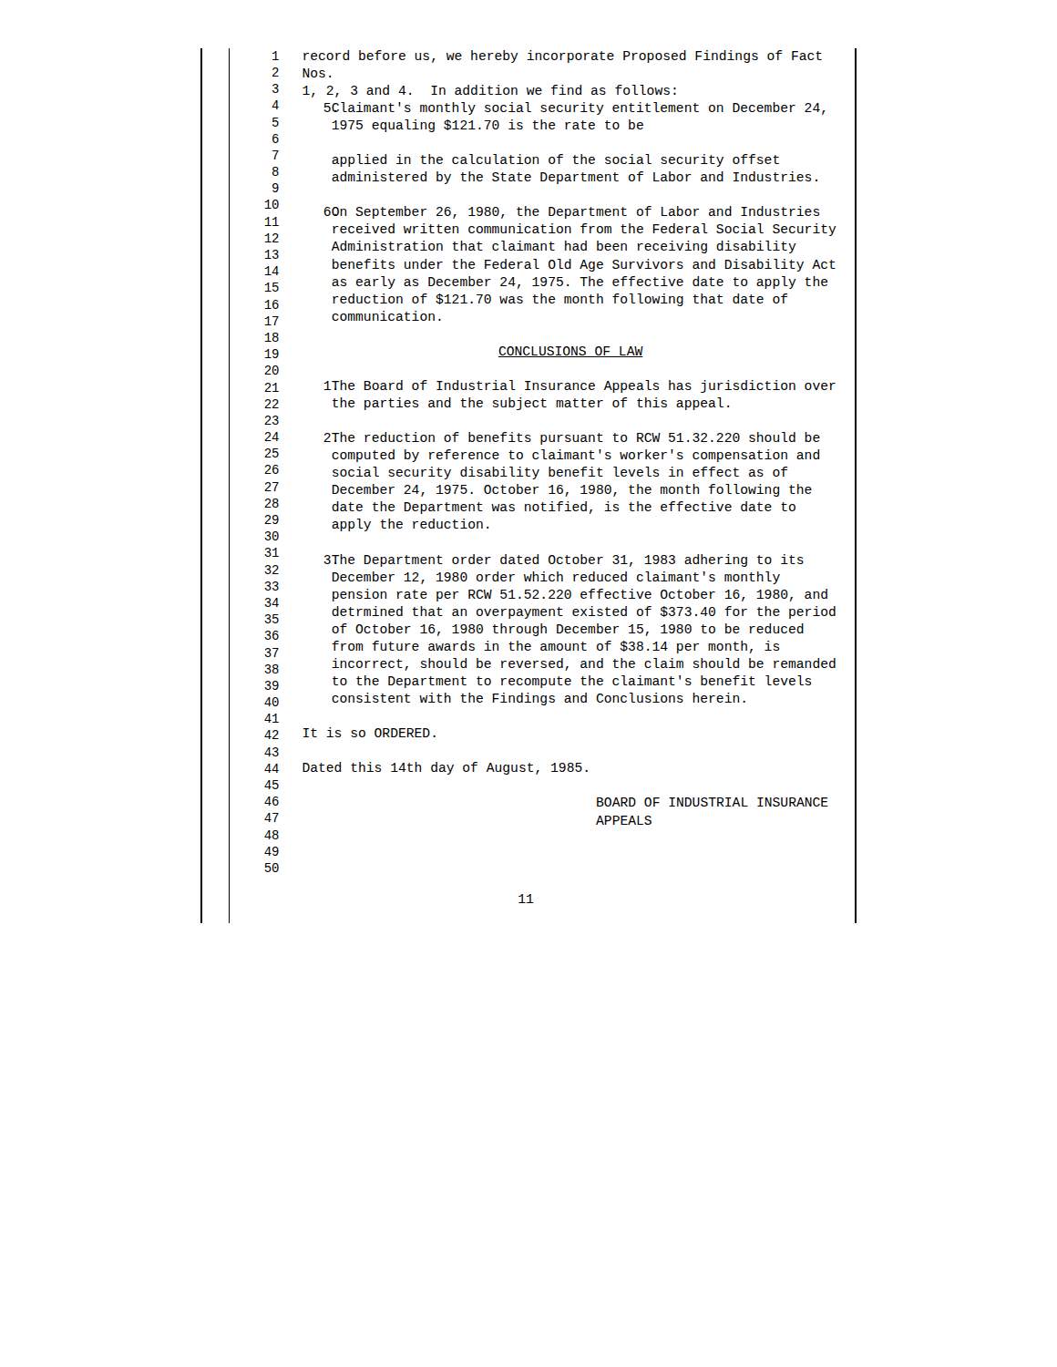1
2
3
4
5
6
7
8
9
10
11
12
13
14
15
16
17
18
19
20
21
22
23
24
25
26
27
28
29
30
31
32
33
34
35
36
37
38
39
40
41
42
43
44
45
46
47
48
49
50
record before us, we hereby incorporate Proposed Findings of Fact Nos.
1, 2, 3 and 4. In addition we find as follows:
5.
Claimant's monthly social security entitlement on December 24, 1975 equaling $121.70 is the rate to be
applied in the calculation of the social security offset administered by the State Department of Labor and Industries.
6.
On September 26, 1980, the Department of Labor and Industries received written communication from the Federal Social Security Administration that claimant had been receiving disability benefits under the Federal Old Age Survivors and Disability Act as early as December 24, 1975. The effective date to apply the reduction of $121.70 was the month following that date of communication.
CONCLUSIONS OF LAW
1.
The Board of Industrial Insurance Appeals has jurisdiction over the parties and the subject matter of this appeal.
2.
The reduction of benefits pursuant to RCW 51.32.220 should be computed by reference to claimant's worker's compensation and social security disability benefit levels in effect as of December 24, 1975. October 16, 1980, the month following the date the Department was notified, is the effective date to apply the reduction.
3.
The Department order dated October 31, 1983 adhering to its December 12, 1980 order which reduced claimant's monthly pension rate per RCW 51.52.220 effective October 16, 1980, and detrmined that an overpayment existed of $373.40 for the period of October 16, 1980 through December 15, 1980 to be reduced from future awards in the amount of $38.14 per month, is incorrect, should be reversed, and the claim should be remanded to the Department to recompute the claimant's benefit levels consistent with the Findings and Conclusions herein.
It is so ORDERED.
Dated this 14th day of August, 1985.
BOARD OF INDUSTRIAL INSURANCE APPEALS
11